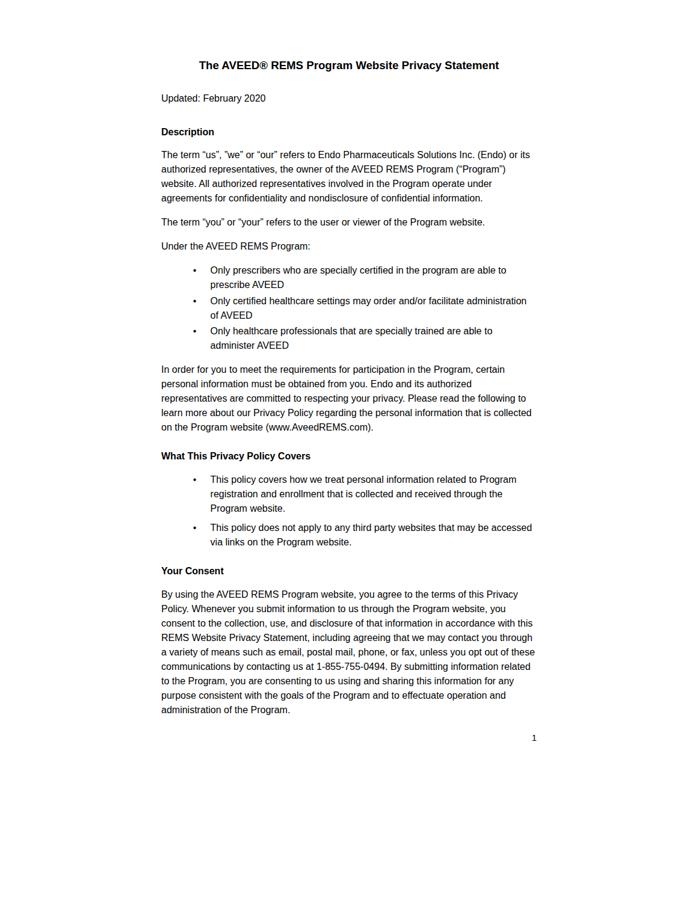The AVEED® REMS Program Website Privacy Statement
Updated: February 2020
Description
The term “us”, ”we” or “our” refers to Endo Pharmaceuticals Solutions Inc. (Endo) or its authorized representatives, the owner of the AVEED REMS Program (“Program”) website. All authorized representatives involved in the Program operate under agreements for confidentiality and nondisclosure of confidential information.
The term “you” or “your” refers to the user or viewer of the Program website.
Under the AVEED REMS Program:
Only prescribers who are specially certified in the program are able to prescribe AVEED
Only certified healthcare settings may order and/or facilitate administration of AVEED
Only healthcare professionals that are specially trained are able to administer AVEED
In order for you to meet the requirements for participation in the Program, certain personal information must be obtained from you. Endo and its authorized representatives are committed to respecting your privacy. Please read the following to learn more about our Privacy Policy regarding the personal information that is collected on the Program website (www.AveedREMS.com).
What This Privacy Policy Covers
This policy covers how we treat personal information related to Program registration and enrollment that is collected and received through the Program website.
This policy does not apply to any third party websites that may be accessed via links on the Program website.
Your Consent
By using the AVEED REMS Program website, you agree to the terms of this Privacy Policy. Whenever you submit information to us through the Program website, you consent to the collection, use, and disclosure of that information in accordance with this REMS Website Privacy Statement, including agreeing that we may contact you through a variety of means such as email, postal mail, phone, or fax, unless you opt out of these communications by contacting us at 1-855-755-0494. By submitting information related to the Program, you are consenting to us using and sharing this information for any purpose consistent with the goals of the Program and to effectuate operation and administration of the Program.
1